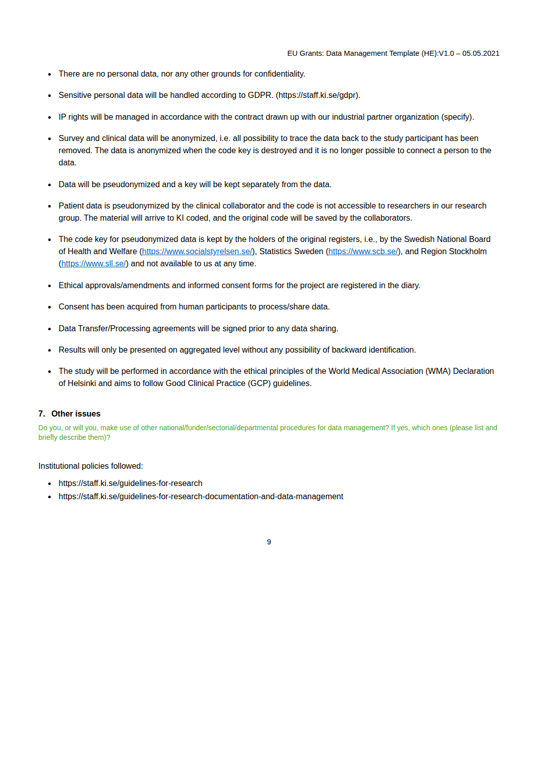EU Grants: Data Management Template (HE):V1.0 – 05.05.2021
There are no personal data, nor any other grounds for confidentiality.
Sensitive personal data will be handled according to GDPR. (https://staff.ki.se/gdpr).
IP rights will be managed in accordance with the contract drawn up with our industrial partner organization (specify).
Survey and clinical data will be anonymized, i.e. all possibility to trace the data back to the study participant has been removed. The data is anonymized when the code key is destroyed and it is no longer possible to connect a person to the data.
Data will be pseudonymized and a key will be kept separately from the data.
Patient data is pseudonymized by the clinical collaborator and the code is not accessible to researchers in our research group. The material will arrive to KI coded, and the original code will be saved by the collaborators.
The code key for pseudonymized data is kept by the holders of the original registers, i.e., by the Swedish National Board of Health and Welfare (https://www.socialstyrelsen.se/), Statistics Sweden (https://www.scb.se/), and Region Stockholm (https://www.sll.se/) and not available to us at any time.
Ethical approvals/amendments and informed consent forms for the project are registered in the diary.
Consent has been acquired from human participants to process/share data.
Data Transfer/Processing agreements will be signed prior to any data sharing.
Results will only be presented on aggregated level without any possibility of backward identification.
The study will be performed in accordance with the ethical principles of the World Medical Association (WMA) Declaration of Helsinki and aims to follow Good Clinical Practice (GCP) guidelines.
7. Other issues
Do you, or will you, make use of other national/funder/sectorial/departmental procedures for data management? If yes, which ones (please list and briefly describe them)?
Institutional policies followed:
https://staff.ki.se/guidelines-for-research
https://staff.ki.se/guidelines-for-research-documentation-and-data-management
9